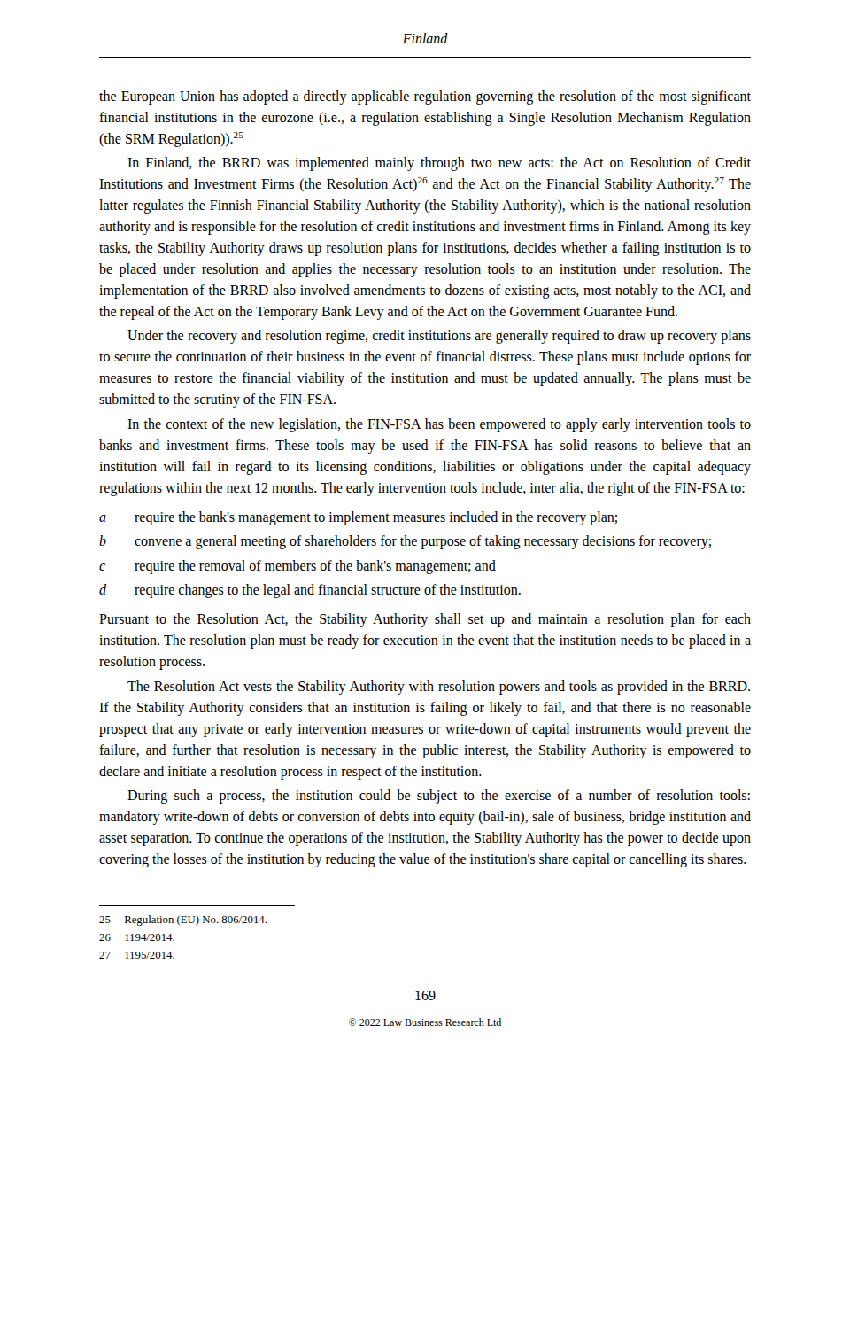Finland
the European Union has adopted a directly applicable regulation governing the resolution of the most significant financial institutions in the eurozone (i.e., a regulation establishing a Single Resolution Mechanism Regulation (the SRM Regulation)).25
In Finland, the BRRD was implemented mainly through two new acts: the Act on Resolution of Credit Institutions and Investment Firms (the Resolution Act)26 and the Act on the Financial Stability Authority.27 The latter regulates the Finnish Financial Stability Authority (the Stability Authority), which is the national resolution authority and is responsible for the resolution of credit institutions and investment firms in Finland. Among its key tasks, the Stability Authority draws up resolution plans for institutions, decides whether a failing institution is to be placed under resolution and applies the necessary resolution tools to an institution under resolution. The implementation of the BRRD also involved amendments to dozens of existing acts, most notably to the ACI, and the repeal of the Act on the Temporary Bank Levy and of the Act on the Government Guarantee Fund.
Under the recovery and resolution regime, credit institutions are generally required to draw up recovery plans to secure the continuation of their business in the event of financial distress. These plans must include options for measures to restore the financial viability of the institution and must be updated annually. The plans must be submitted to the scrutiny of the FIN-FSA.
In the context of the new legislation, the FIN-FSA has been empowered to apply early intervention tools to banks and investment firms. These tools may be used if the FIN-FSA has solid reasons to believe that an institution will fail in regard to its licensing conditions, liabilities or obligations under the capital adequacy regulations within the next 12 months. The early intervention tools include, inter alia, the right of the FIN-FSA to:
arequire the bank's management to implement measures included in the recovery plan;
bconvene a general meeting of shareholders for the purpose of taking necessary decisions for recovery;
crequire the removal of members of the bank's management; and
drequire changes to the legal and financial structure of the institution.
Pursuant to the Resolution Act, the Stability Authority shall set up and maintain a resolution plan for each institution. The resolution plan must be ready for execution in the event that the institution needs to be placed in a resolution process.
The Resolution Act vests the Stability Authority with resolution powers and tools as provided in the BRRD. If the Stability Authority considers that an institution is failing or likely to fail, and that there is no reasonable prospect that any private or early intervention measures or write-down of capital instruments would prevent the failure, and further that resolution is necessary in the public interest, the Stability Authority is empowered to declare and initiate a resolution process in respect of the institution.
During such a process, the institution could be subject to the exercise of a number of resolution tools: mandatory write-down of debts or conversion of debts into equity (bail-in), sale of business, bridge institution and asset separation. To continue the operations of the institution, the Stability Authority has the power to decide upon covering the losses of the institution by reducing the value of the institution's share capital or cancelling its shares.
25 Regulation (EU) No. 806/2014.
261194/2014.
271195/2014.
169
© 2022 Law Business Research Ltd